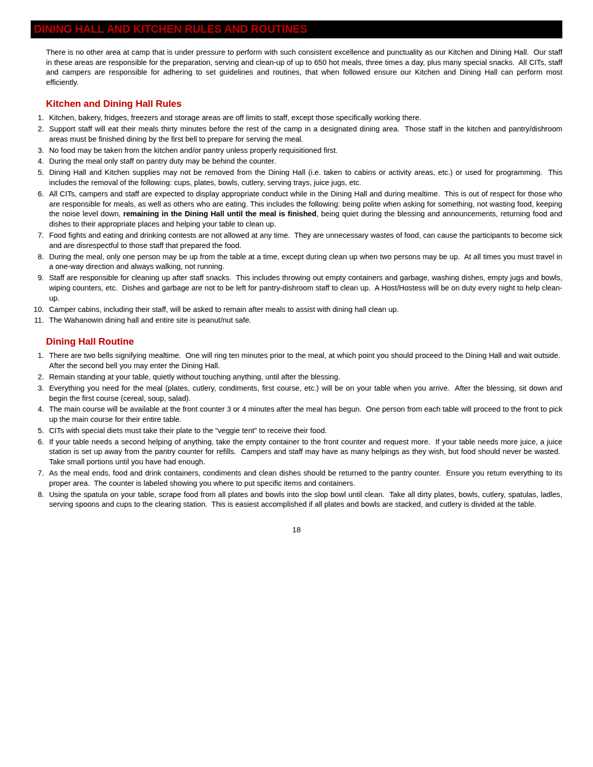DINING HALL AND KITCHEN RULES AND ROUTINES
There is no other area at camp that is under pressure to perform with such consistent excellence and punctuality as our Kitchen and Dining Hall. Our staff in these areas are responsible for the preparation, serving and clean-up of up to 650 hot meals, three times a day, plus many special snacks. All CITs, staff and campers are responsible for adhering to set guidelines and routines, that when followed ensure our Kitchen and Dining Hall can perform most efficiently.
Kitchen and Dining Hall Rules
Kitchen, bakery, fridges, freezers and storage areas are off limits to staff, except those specifically working there.
Support staff will eat their meals thirty minutes before the rest of the camp in a designated dining area. Those staff in the kitchen and pantry/dishroom areas must be finished dining by the first bell to prepare for serving the meal.
No food may be taken from the kitchen and/or pantry unless properly requisitioned first.
During the meal only staff on pantry duty may be behind the counter.
Dining Hall and Kitchen supplies may not be removed from the Dining Hall (i.e. taken to cabins or activity areas, etc.) or used for programming. This includes the removal of the following: cups, plates, bowls, cutlery, serving trays, juice jugs, etc.
All CITs, campers and staff are expected to display appropriate conduct while in the Dining Hall and during mealtime. This is out of respect for those who are responsible for meals, as well as others who are eating. This includes the following: being polite when asking for something, not wasting food, keeping the noise level down, remaining in the Dining Hall until the meal is finished, being quiet during the blessing and announcements, returning food and dishes to their appropriate places and helping your table to clean up.
Food fights and eating and drinking contests are not allowed at any time. They are unnecessary wastes of food, can cause the participants to become sick and are disrespectful to those staff that prepared the food.
During the meal, only one person may be up from the table at a time, except during clean up when two persons may be up. At all times you must travel in a one-way direction and always walking, not running.
Staff are responsible for cleaning up after staff snacks. This includes throwing out empty containers and garbage, washing dishes, empty jugs and bowls, wiping counters, etc. Dishes and garbage are not to be left for pantry-dishroom staff to clean up. A Host/Hostess will be on duty every night to help clean-up.
Camper cabins, including their staff, will be asked to remain after meals to assist with dining hall clean up.
The Wahanowin dining hall and entire site is peanut/nut safe.
Dining Hall Routine
There are two bells signifying mealtime. One will ring ten minutes prior to the meal, at which point you should proceed to the Dining Hall and wait outside. After the second bell you may enter the Dining Hall.
Remain standing at your table, quietly without touching anything, until after the blessing.
Everything you need for the meal (plates, cutlery, condiments, first course, etc.) will be on your table when you arrive. After the blessing, sit down and begin the first course (cereal, soup, salad).
The main course will be available at the front counter 3 or 4 minutes after the meal has begun. One person from each table will proceed to the front to pick up the main course for their entire table.
CITs with special diets must take their plate to the “veggie tent” to receive their food.
If your table needs a second helping of anything, take the empty container to the front counter and request more. If your table needs more juice, a juice station is set up away from the pantry counter for refills. Campers and staff may have as many helpings as they wish, but food should never be wasted. Take small portions until you have had enough.
As the meal ends, food and drink containers, condiments and clean dishes should be returned to the pantry counter. Ensure you return everything to its proper area. The counter is labeled showing you where to put specific items and containers.
Using the spatula on your table, scrape food from all plates and bowls into the slop bowl until clean. Take all dirty plates, bowls, cutlery, spatulas, ladles, serving spoons and cups to the clearing station. This is easiest accomplished if all plates and bowls are stacked, and cutlery is divided at the table.
18